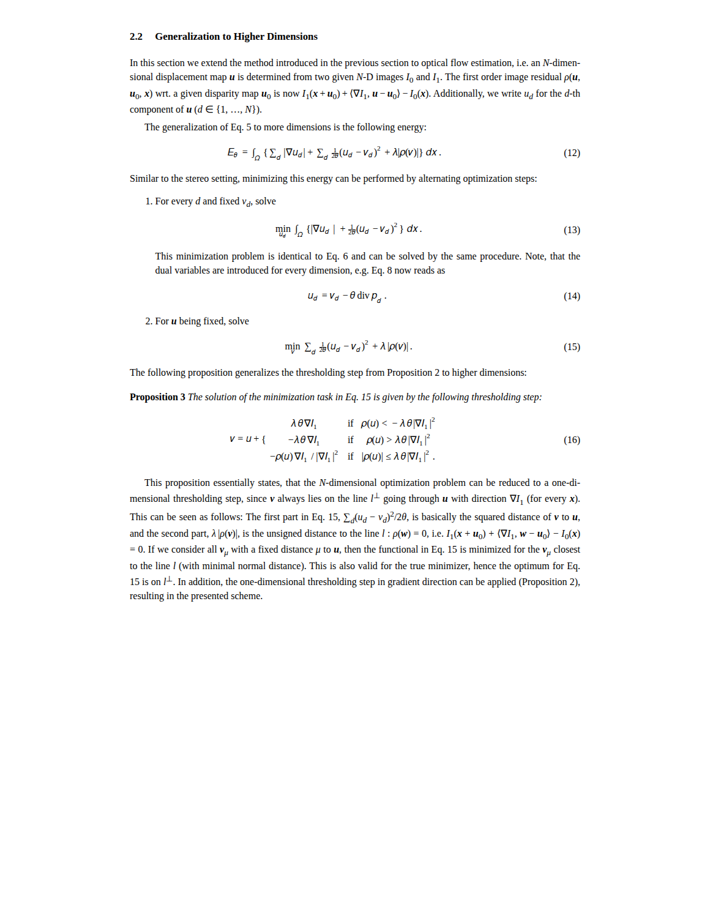2.2 Generalization to Higher Dimensions
In this section we extend the method introduced in the previous section to optical flow estimation, i.e. an N-dimensional displacement map u is determined from two given N-D images I0 and I1. The first order image residual ρ(u, u0, x) wrt. a given disparity map u0 is now I1(x + u0) + ⟨∇I1, u − u0⟩ − I0(x). Additionally, we write ud for the d-th component of u (d ∈ {1, …, N}).
The generalization of Eq. 5 to more dimensions is the following energy:
Eθ = ∫Ω { ∑d |∇ud| + ∑d 12θ (ud−vd)2 + λ |ρ(v)| } dx .
(12)
Similar to the stereo setting, minimizing this energy can be performed by alternating optimization steps:
For every d and fixed vd, solve
minud ∫Ω { |∇ud| + 12θ (ud−vd)2 } dx .
(13)
This minimization problem is identical to Eq. 6 and can be solved by the same procedure. Note, that the dual variables are introduced for every dimension, e.g. Eq. 8 now reads as
ud = vd − θ div pd .
(14)
For u being fixed, solve
minv ∑d 12θ (ud−vd)2 + λ |ρ(v)| .
(15)
The following proposition generalizes the thresholding step from Proposition 2 to higher dimensions:
Proposition 3 The solution of the minimization task in Eq. 15 is given by the following thresholding step:
v = u + { λθ∇I1 if ρ(u)<−λθ|∇I1|2 −λθ∇I1 if ρ(u)>λθ|∇I1|2 −ρ(u)∇I1/|∇I1|2 if |ρ(u)|≤λθ|∇I1|2.
(16)
This proposition essentially states, that the N-dimensional optimization problem can be reduced to a one-dimensional thresholding step, since v always lies on the line l⊥ going through u with direction ∇I1 (for every x). This can be seen as follows: The first part in Eq. 15, ∑d(ud − vd)2/2θ, is basically the squared distance of v to u, and the second part, λ |ρ(v)|, is the unsigned distance to the line l : ρ(w) = 0, i.e. I1(x + u0) + ⟨∇I1, w − u0⟩ − I0(x) = 0. If we consider all vμ with a fixed distance μ to u, then the functional in Eq. 15 is minimized for the vμ closest to the line l (with minimal normal distance). This is also valid for the true minimizer, hence the optimum for Eq. 15 is on l⊥. In addition, the one-dimensional thresholding step in gradient direction can be applied (Proposition 2), resulting in the presented scheme.